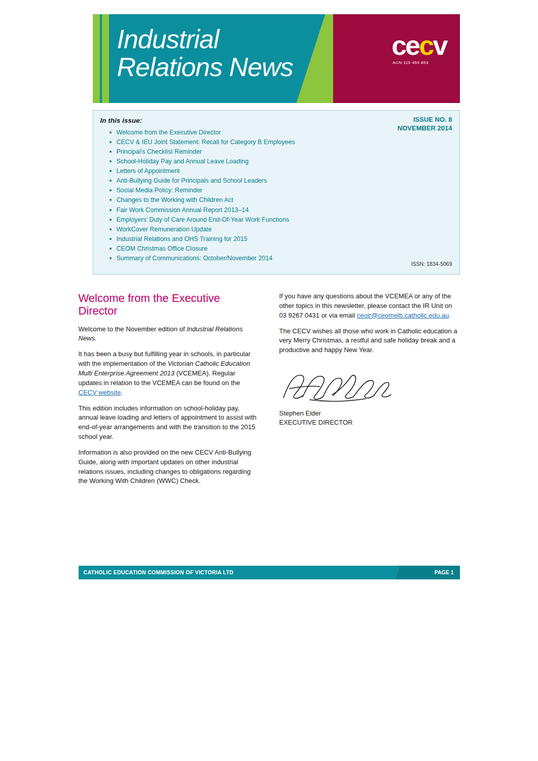Industrial
Relations News
cecv
ACN 119 459 853
In this issue:
Welcome from the Executive Director
CECV & IEU Joint Statement: Recall for Category B Employees
Principal’s Checklist Reminder
School-Holiday Pay and Annual Leave Loading
Letters of Appointment
Anti-Bullying Guide for Principals and School Leaders
Social Media Policy: Reminder
Changes to the Working with Children Act
Fair Work Commission Annual Report 2013–14
Employers’ Duty of Care Around End-Of-Year Work Functions
WorkCover Remuneration Update
Industrial Relations and OHS Training for 2015
CEOM Christmas Office Closure
Summary of Communications: October/November 2014
ISSUE NO. 8
NOVEMBER 2014
ISSN: 1834-5069
Welcome from the Executive Director
Welcome to the November edition of Industrial Relations News.
It has been a busy but fulfilling year in schools, in particular with the implementation of the Victorian Catholic Education Multi Enterprise Agreement 2013 (VCEMEA). Regular updates in relation to the VCEMEA can be found on the CECV website.
This edition includes information on school-holiday pay, annual leave loading and letters of appointment to assist with end-of-year arrangements and with the transition to the 2015 school year.
Information is also provided on the new CECV Anti-Bullying Guide, along with important updates on other industrial relations issues, including changes to obligations regarding the Working With Children (WWC) Check.
If you have any questions about the VCEMEA or any of the other topics in this newsletter, please contact the IR Unit on 03 9267 0431 or via email ceoir@ceomelb.catholic.edu.au.
The CECV wishes all those who work in Catholic education a very Merry Christmas, a restful and safe holiday break and a productive and happy New Year.
Stephen Elder
EXECUTIVE DIRECTOR
CATHOLIC EDUCATION COMMISSION OF VICTORIA LTD
PAGE 1